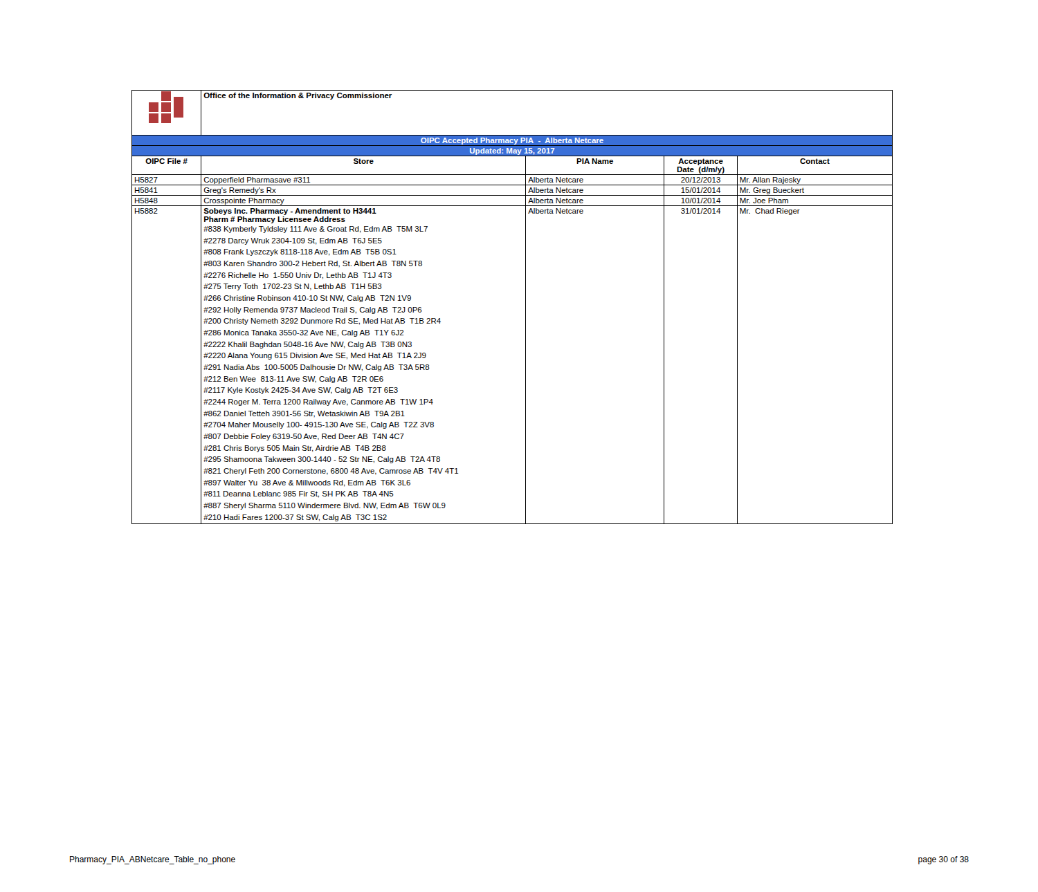| | Office of the Information & Privacy Commissioner |
| OIPC Accepted Pharmacy PIA - Alberta Netcare |
| Updated: May 15, 2017 |
| OIPC File # | Store | PIA Name | Acceptance Date (d/m/y) | Contact |
| H5827 | Copperfield Pharmasave #311 | Alberta Netcare | 20/12/2013 | Mr. Allan Rajesky |
| H5841 | Greg's Remedy's Rx | Alberta Netcare | 15/01/2014 | Mr. Greg Bueckert |
| H5848 | Crosspointe Pharmacy | Alberta Netcare | 10/01/2014 | Mr. Joe Pham |
| H5882 | Sobeys Inc. Pharmacy - Amendment to H3441 Pharm # Pharmacy Licensee Address #838 Kymberly Tyldsley 111 Ave & Groat Rd, Edm AB T5M 3L7 #2278 Darcy Wruk 2304-109 St, Edm AB T6J 5E5 #808 Frank Lyszczyk 8118-118 Ave, Edm AB T5B 0S1 #803 Karen Shandro 300-2 Hebert Rd, St. Albert AB T8N 5T8 #2276 Richelle Ho 1-550 Univ Dr, Lethb AB T1J 4T3 #275 Terry Toth 1702-23 St N, Lethb AB T1H 5B3 #266 Christine Robinson 410-10 St NW, Calg AB T2N 1V9 #292 Holly Remenda 9737 Macleod Trail S, Calg AB T2J 0P6 #200 Christy Nemeth 3292 Dunmore Rd SE, Med Hat AB T1B 2R4 #286 Monica Tanaka 3550-32 Ave NE, Calg AB T1Y 6J2 #2222 Khalil Baghdan 5048-16 Ave NW, Calg AB T3B 0N3 #2220 Alana Young 615 Division Ave SE, Med Hat AB T1A 2J9 #291 Nadia Abs 100-5005 Dalhousie Dr NW, Calg AB T3A 5R8 #212 Ben Wee 813-11 Ave SW, Calg AB T2R 0E6 #2117 Kyle Kostyk 2425-34 Ave SW, Calg AB T2T 6E3 #2244 Roger M. Terra 1200 Railway Ave, Canmore AB T1W 1P4 #862 Daniel Tetteh 3901-56 Str, Wetaskiwin AB T9A 2B1 #2704 Maher Mouselly 100- 4915-130 Ave SE, Calg AB T2Z 3V8 #807 Debbie Foley 6319-50 Ave, Red Deer AB T4N 4C7 #281 Chris Borys 505 Main Str, Airdrie AB T4B 2B8 #295 Shamoona Takween 300-1440 - 52 Str NE, Calg AB T2A 4T8 #821 Cheryl Feth 200 Cornerstone, 6800 48 Ave, Camrose AB T4V 4T1 #897 Walter Yu 38 Ave & Millwoods Rd, Edm AB T6K 3L6 #811 Deanna Leblanc 985 Fir St, SH PK AB T8A 4N5 #887 Sheryl Sharma 5110 Windermere Blvd. NW, Edm AB T6W 0L9 #210 Hadi Fares 1200-37 St SW, Calg AB T3C 1S2 | Alberta Netcare | 31/01/2014 | Mr. Chad Rieger |
Pharmacy_PIA_ABNetcare_Table_no_phone
page 30 of 38